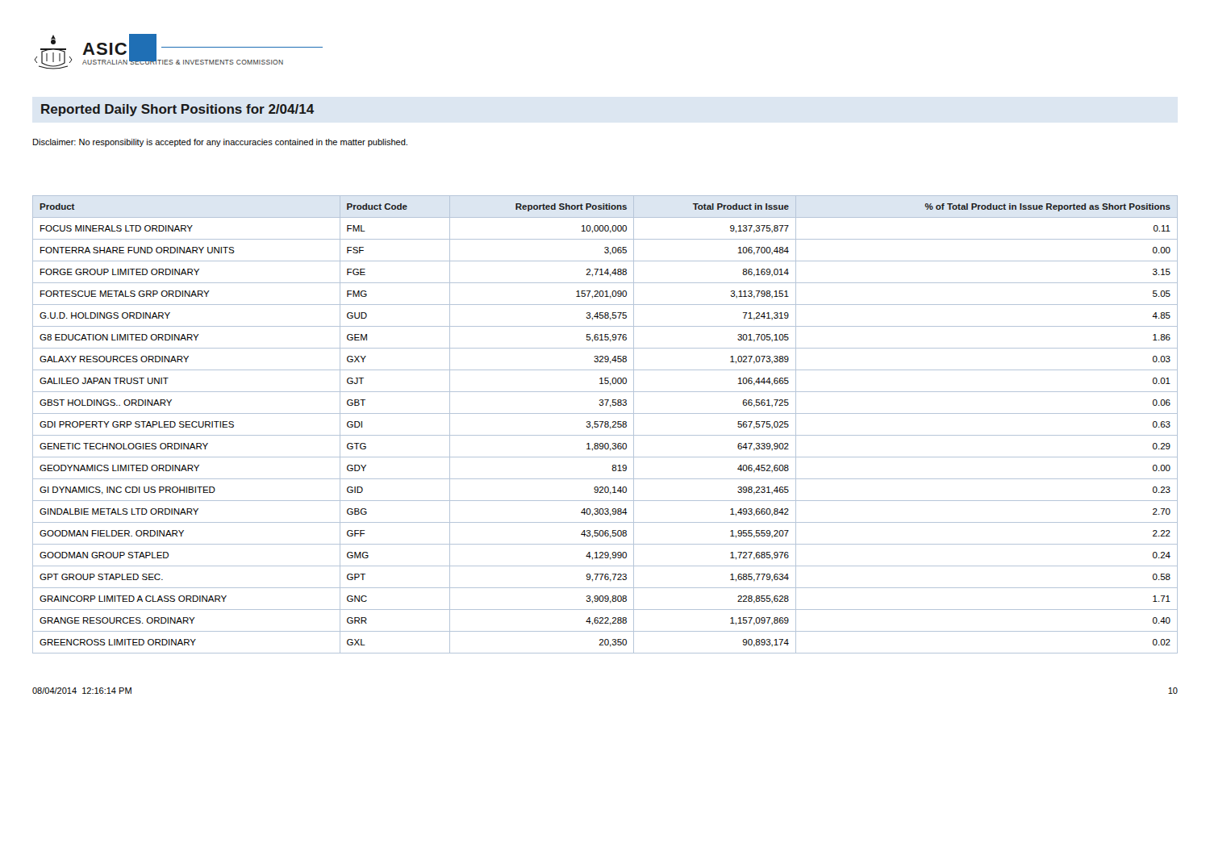ASIC
Australian Securities & Investments Commission
Reported Daily Short Positions for 2/04/14
Disclaimer: No responsibility is accepted for any inaccuracies contained in the matter published.
| Product | Product Code | Reported Short Positions | Total Product in Issue | % of Total Product in Issue Reported as Short Positions |
| --- | --- | --- | --- | --- |
| FOCUS MINERALS LTD ORDINARY | FML | 10,000,000 | 9,137,375,877 | 0.11 |
| FONTERRA SHARE FUND ORDINARY UNITS | FSF | 3,065 | 106,700,484 | 0.00 |
| FORGE GROUP LIMITED ORDINARY | FGE | 2,714,488 | 86,169,014 | 3.15 |
| FORTESCUE METALS GRP ORDINARY | FMG | 157,201,090 | 3,113,798,151 | 5.05 |
| G.U.D. HOLDINGS ORDINARY | GUD | 3,458,575 | 71,241,319 | 4.85 |
| G8 EDUCATION LIMITED ORDINARY | GEM | 5,615,976 | 301,705,105 | 1.86 |
| GALAXY RESOURCES ORDINARY | GXY | 329,458 | 1,027,073,389 | 0.03 |
| GALILEO JAPAN TRUST UNIT | GJT | 15,000 | 106,444,665 | 0.01 |
| GBST HOLDINGS.. ORDINARY | GBT | 37,583 | 66,561,725 | 0.06 |
| GDI PROPERTY GRP STAPLED SECURITIES | GDI | 3,578,258 | 567,575,025 | 0.63 |
| GENETIC TECHNOLOGIES ORDINARY | GTG | 1,890,360 | 647,339,902 | 0.29 |
| GEODYNAMICS LIMITED ORDINARY | GDY | 819 | 406,452,608 | 0.00 |
| GI DYNAMICS, INC CDI US PROHIBITED | GID | 920,140 | 398,231,465 | 0.23 |
| GINDALBIE METALS LTD ORDINARY | GBG | 40,303,984 | 1,493,660,842 | 2.70 |
| GOODMAN FIELDER. ORDINARY | GFF | 43,506,508 | 1,955,559,207 | 2.22 |
| GOODMAN GROUP STAPLED | GMG | 4,129,990 | 1,727,685,976 | 0.24 |
| GPT GROUP STAPLED SEC. | GPT | 9,776,723 | 1,685,779,634 | 0.58 |
| GRAINCORP LIMITED A CLASS ORDINARY | GNC | 3,909,808 | 228,855,628 | 1.71 |
| GRANGE RESOURCES. ORDINARY | GRR | 4,622,288 | 1,157,097,869 | 0.40 |
| GREENCROSS LIMITED ORDINARY | GXL | 20,350 | 90,893,174 | 0.02 |
08/04/2014 12:16:14 PM
10